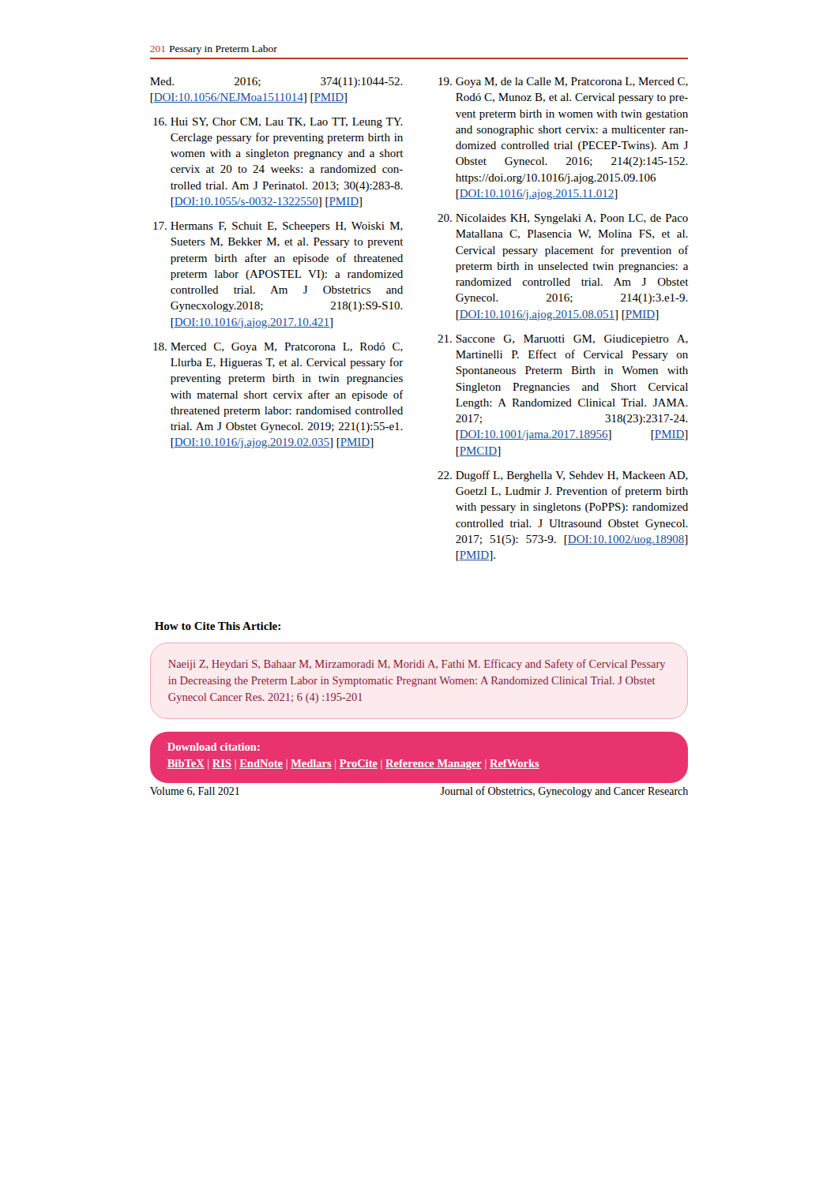201 Pessary in Preterm Labor
Med. 2016; 374(11):1044-52. [DOI:10.1056/NEJMoa1511014] [PMID]
Hui SY, Chor CM, Lau TK, Lao TT, Leung TY. Cerclage pessary for preventing preterm birth in women with a singleton pregnancy and a short cervix at 20 to 24 weeks: a randomized controlled trial. Am J Perinatol. 2013; 30(4):283-8. [DOI:10.1055/s-0032-1322550] [PMID]
Hermans F, Schuit E, Scheepers H, Woiski M, Sueters M, Bekker M, et al. Pessary to prevent preterm birth after an episode of threatened preterm labor (APOSTEL VI): a randomized controlled trial. Am J Obstetrics and Gynecxology.2018; 218(1):S9-S10. [DOI:10.1016/j.ajog.2017.10.421]
Merced C, Goya M, Pratcorona L, Rodó C, Llurba E, Higueras T, et al. Cervical pessary for preventing preterm birth in twin pregnancies with maternal short cervix after an episode of threatened preterm labor: randomised controlled trial. Am J Obstet Gynecol. 2019; 221(1):55-e1. [DOI:10.1016/j.ajog.2019.02.035] [PMID]
Goya M, de la Calle M, Pratcorona L, Merced C, Rodó C, Munoz B, et al. Cervical pessary to prevent preterm birth in women with twin gestation and sonographic short cervix: a multicenter randomized controlled trial (PECEP-Twins). Am J Obstet Gynecol. 2016; 214(2):145-152. https://doi.org/10.1016/j.ajog.2015.09.106 [DOI:10.1016/j.ajog.2015.11.012]
Nicolaides KH, Syngelaki A, Poon LC, de Paco Matallana C, Plasencia W, Molina FS, et al. Cervical pessary placement for prevention of preterm birth in unselected twin pregnancies: a randomized controlled trial. Am J Obstet Gynecol. 2016; 214(1):3.e1-9. [DOI:10.1016/j.ajog.2015.08.051] [PMID]
Saccone G, Maruotti GM, Giudicepietro A, Martinelli P. Effect of Cervical Pessary on Spontaneous Preterm Birth in Women with Singleton Pregnancies and Short Cervical Length: A Randomized Clinical Trial. JAMA. 2017; 318(23):2317-24. [DOI:10.1001/jama.2017.18956] [PMID] [PMCID]
Dugoff L, Berghella V, Sehdev H, Mackeen AD, Goetzl L, Ludmir J. Prevention of preterm birth with pessary in singletons (PoPPS): randomized controlled trial. J Ultrasound Obstet Gynecol. 2017; 51(5): 573-9. [DOI:10.1002/uog.18908] [PMID].
How to Cite This Article:
Naeiji Z, Heydari S, Bahaar M, Mirzamoradi M, Moridi A, Fathi M. Efficacy and Safety of Cervical Pessary in Decreasing the Preterm Labor in Symptomatic Pregnant Women: A Randomized Clinical Trial. J Obstet Gynecol Cancer Res. 2021; 6 (4) :195-201
Download citation:
BibTeX | RIS | EndNote | Medlars | ProCite | Reference Manager | RefWorks
Volume 6, Fall 2021
Journal of Obstetrics, Gynecology and Cancer Research